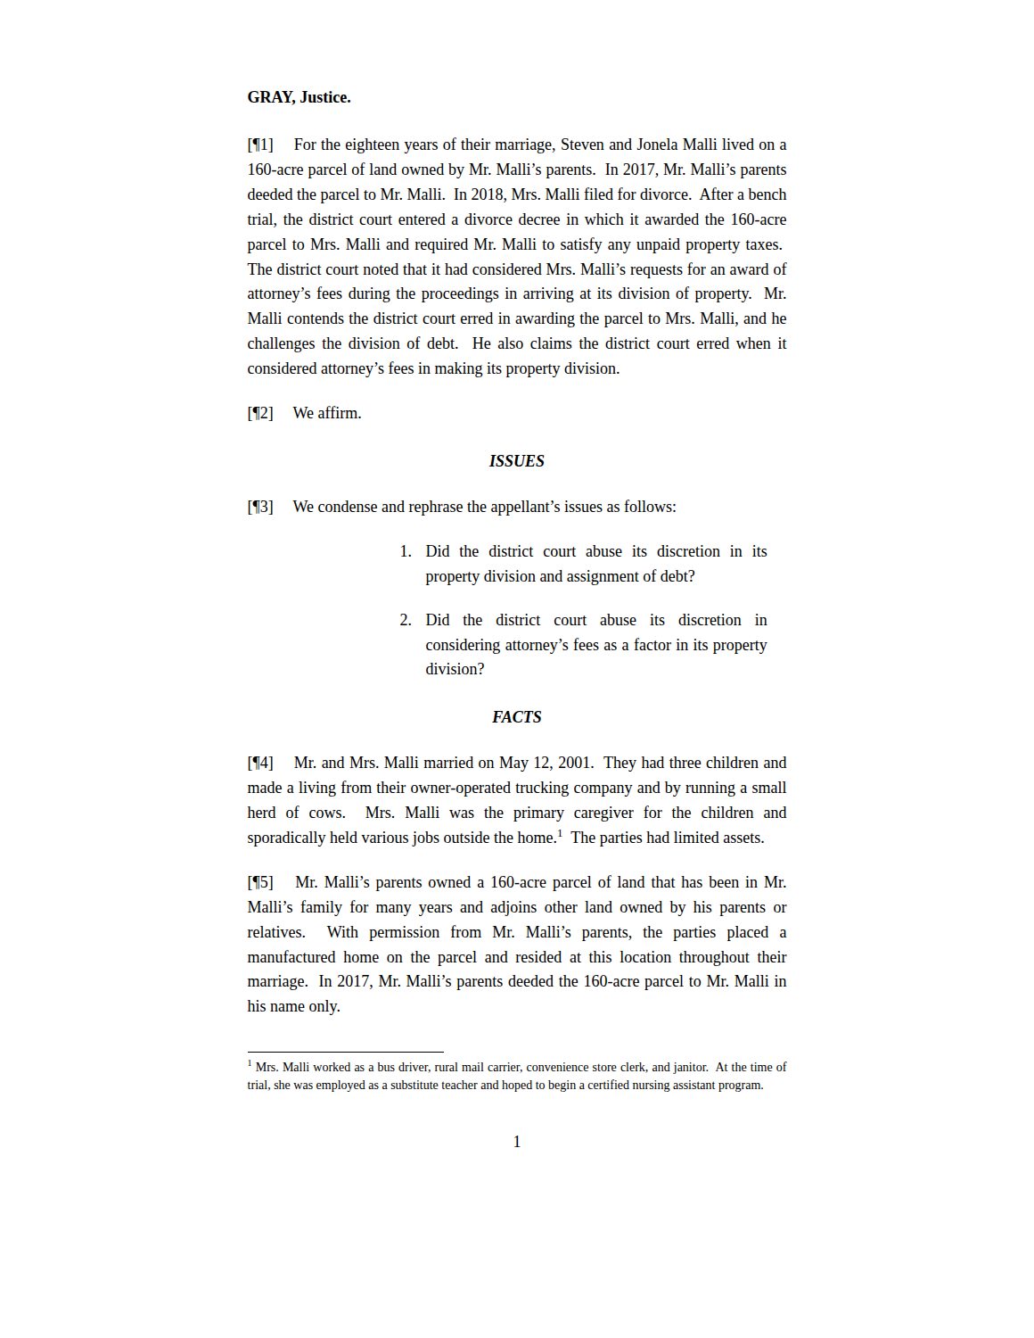GRAY, Justice.
[¶1] For the eighteen years of their marriage, Steven and Jonela Malli lived on a 160-acre parcel of land owned by Mr. Malli’s parents. In 2017, Mr. Malli’s parents deeded the parcel to Mr. Malli. In 2018, Mrs. Malli filed for divorce. After a bench trial, the district court entered a divorce decree in which it awarded the 160-acre parcel to Mrs. Malli and required Mr. Malli to satisfy any unpaid property taxes. The district court noted that it had considered Mrs. Malli’s requests for an award of attorney’s fees during the proceedings in arriving at its division of property. Mr. Malli contends the district court erred in awarding the parcel to Mrs. Malli, and he challenges the division of debt. He also claims the district court erred when it considered attorney’s fees in making its property division.
[¶2] We affirm.
ISSUES
[¶3] We condense and rephrase the appellant’s issues as follows:
Did the district court abuse its discretion in its property division and assignment of debt?
Did the district court abuse its discretion in considering attorney’s fees as a factor in its property division?
FACTS
[¶4] Mr. and Mrs. Malli married on May 12, 2001. They had three children and made a living from their owner-operated trucking company and by running a small herd of cows. Mrs. Malli was the primary caregiver for the children and sporadically held various jobs outside the home.1 The parties had limited assets.
[¶5] Mr. Malli’s parents owned a 160-acre parcel of land that has been in Mr. Malli’s family for many years and adjoins other land owned by his parents or relatives. With permission from Mr. Malli’s parents, the parties placed a manufactured home on the parcel and resided at this location throughout their marriage. In 2017, Mr. Malli’s parents deeded the 160-acre parcel to Mr. Malli in his name only.
1 Mrs. Malli worked as a bus driver, rural mail carrier, convenience store clerk, and janitor. At the time of trial, she was employed as a substitute teacher and hoped to begin a certified nursing assistant program.
1